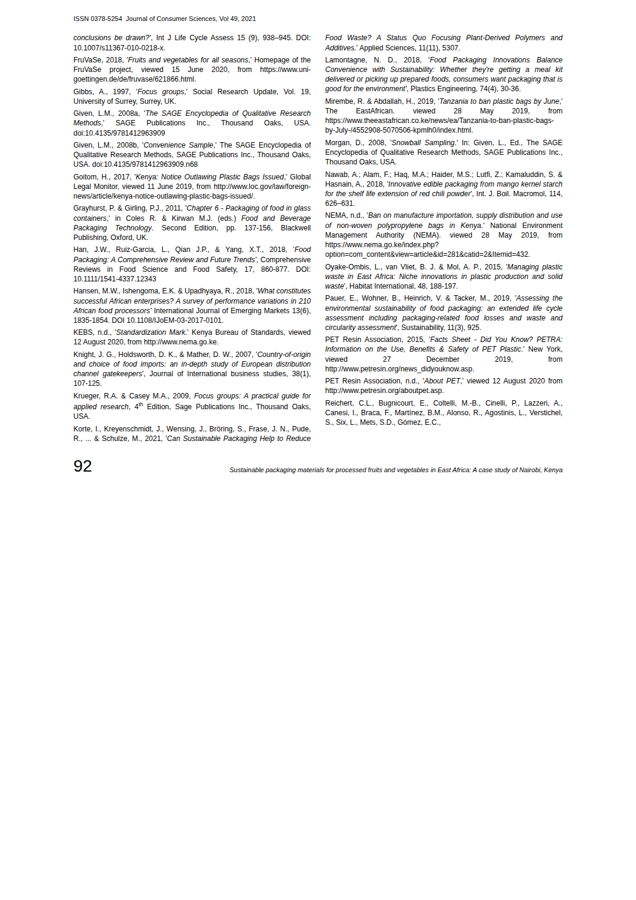ISSN 0378-5254 Journal of Consumer Sciences, Vol 49, 2021
conclusions be drawn?', Int J Life Cycle Assess 15 (9), 938–945. DOI: 10.1007/s11367-010-0218-x.
FruVaSe, 2018, 'Fruits and vegetables for all seasons,' Homepage of the FruVaSe project, viewed 15 June 2020, from https://www.uni-goettingen.de/de/fruvase/621866.html.
Gibbs, A., 1997, 'Focus groups,' Social Research Update, Vol. 19, University of Surrey, Surrey, UK.
Given, L.M., 2008a, 'The SAGE Encyclopedia of Qualitative Research Methods,' SAGE Publications Inc., Thousand Oaks, USA. doi:10.4135/9781412963909
Given, L.M., 2008b, 'Convenience Sample,' The SAGE Encyclopedia of Qualitative Research Methods, SAGE Publications Inc., Thousand Oaks, USA. doi:10.4135/9781412963909.n68
Goitom, H., 2017, 'Kenya: Notice Outlawing Plastic Bags Issued,' Global Legal Monitor, viewed 11 June 2019, from http://www.loc.gov/law/foreign-news/article/kenya-notice-outlawing-plastic-bags-issued/.
Grayhurst, P. & Girling, P.J., 2011, 'Chapter 6 - Packaging of food in glass containers,' in Coles R. & Kirwan M.J. (eds.) Food and Beverage Packaging Technology. Second Edition, pp. 137-156, Blackwell Publishing, Oxford, UK.
Han, J.W., Ruiz-Garcia, L., Qian J.P., & Yang, X.T., 2018, 'Food Packaging: A Comprehensive Review and Future Trends', Comprehensive Reviews in Food Science and Food Safety, 17, 860-877. DOI: 10.1111/1541-4337.12343
Hansen, M.W., Ishengoma, E.K. & Upadhyaya, R., 2018, 'What constitutes successful African enterprises? A survey of performance variations in 210 African food processors' International Journal of Emerging Markets 13(6), 1835-1854. DOI 10.1108/IJoEM-03-2017-0101.
KEBS, n.d., 'Standardization Mark.' Kenya Bureau of Standards, viewed 12 August 2020, from http://www.nema.go.ke.
Knight, J. G., Holdsworth, D. K., & Mather, D. W., 2007, 'Country-of-origin and choice of food imports: an in-depth study of European distribution channel gatekeepers', Journal of International business studies, 38(1), 107-125.
Krueger, R.A. & Casey M.A., 2009, Focus groups: A practical guide for applied research, 4th Edition, Sage Publications Inc., Thousand Oaks, USA.
Korte, I., Kreyenschmidt, J., Wensing, J., Bröring, S., Frase, J. N., Pude, R., ... & Schulze, M., 2021, 'Can Sustainable Packaging Help to Reduce Food Waste? A Status Quo Focusing Plant-Derived Polymers and Additives.' Applied Sciences, 11(11), 5307.
Lamontagne, N. D., 2018, 'Food Packaging Innovations Balance Convenience with Sustainability: Whether they're getting a meal kit delivered or picking up prepared foods, consumers want packaging that is good for the environment', Plastics Engineering, 74(4), 30-36.
Mirembe, R. & Abdallah, H., 2019, 'Tanzania to ban plastic bags by June,' The EastAfrican. viewed 28 May 2019, from https://www.theeastafrican.co.ke/news/ea/Tanzania-to-ban-plastic-bags-by-July-/4552908-5070506-kpmlh0/index.html.
Morgan, D., 2008, 'Snowball Sampling.' In: Given, L., Ed., The SAGE Encyclopedia of Qualitative Research Methods, SAGE Publications Inc., Thousand Oaks, USA.
Nawab, A.; Alam, F.; Haq, M.A.; Haider, M.S.; Lutfi, Z.; Kamaluddin, S. & Hasnain, A., 2018, 'Innovative edible packaging from mango kernel starch for the shelf life extension of red chili powder', Int. J. Boil. Macromol, 114, 626–631.
NEMA, n.d., 'Ban on manufacture importation, supply distribution and use of non-woven polypropylene bags in Kenya.' National Environment Management Authority (NEMA). viewed 28 May 2019, from https://www.nema.go.ke/index.php?option=com_content&view=article&id=281&catid=2&Itemid=432.
Oyake-Ombis, L., van Vliet, B. J. & Mol, A. P., 2015, 'Managing plastic waste in East Africa: Niche innovations in plastic production and solid waste', Habitat International, 48, 188-197.
Pauer, E., Wohner, B., Heinrich, V. & Tacker, M., 2019, 'Assessing the environmental sustainability of food packaging: an extended life cycle assessment including packaging-related food losses and waste and circularity assessment', Sustainability, 11(3), 925.
PET Resin Association, 2015, 'Facts Sheet - Did You Know? PETRA: Information on the Use, Benefits & Safety of PET Plastic.' New York, viewed 27 December 2019, from http://www.petresin.org/news_didyouknow.asp.
PET Resin Association, n.d., 'About PET,' viewed 12 August 2020 from http://www.petresin.org/aboutpet.asp.
Reichert, C.L., Bugnicourt, E., Coltelli, M.-B., Cinelli, P., Lazzeri, A., Canesi, I., Braca, F., Martínez, B.M., Alonso, R., Agostinis, L., Verstichel, S., Six, L., Mets, S.D., Gómez, E.C.,
92
Sustainable packaging materials for processed fruits and vegetables in East Africa: A case study of Nairobi, Kenya